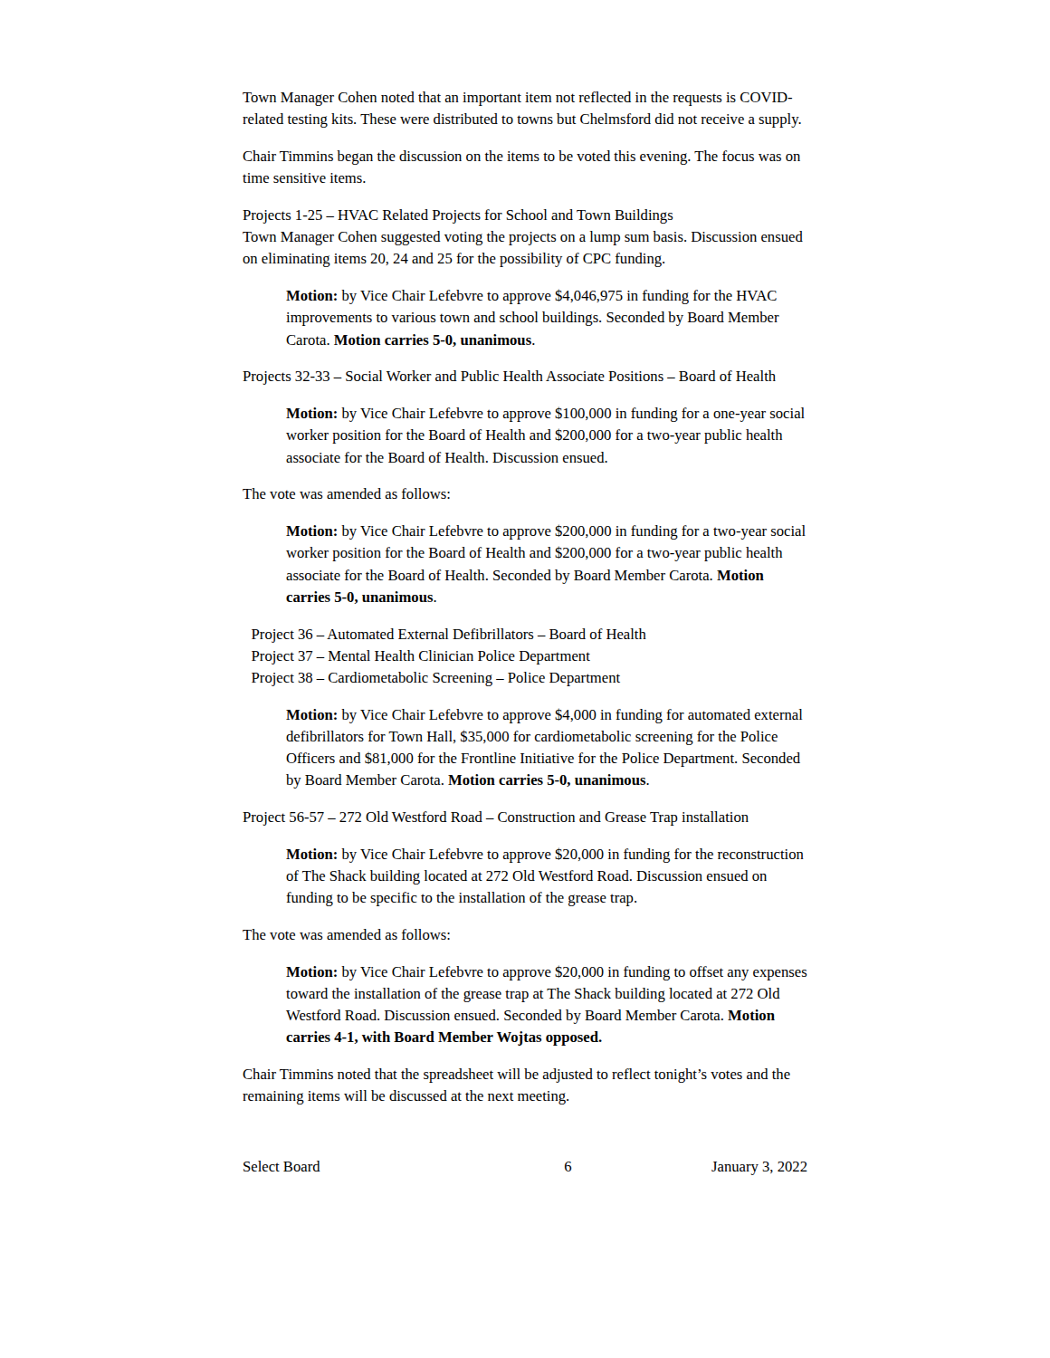Town Manager Cohen noted that an important item not reflected in the requests is COVID-related testing kits. These were distributed to towns but Chelmsford did not receive a supply.
Chair Timmins began the discussion on the items to be voted this evening. The focus was on time sensitive items.
Projects 1-25 – HVAC Related Projects for School and Town Buildings
Town Manager Cohen suggested voting the projects on a lump sum basis. Discussion ensued on eliminating items 20, 24 and 25 for the possibility of CPC funding.
Motion: by Vice Chair Lefebvre to approve $4,046,975 in funding for the HVAC improvements to various town and school buildings. Seconded by Board Member Carota. Motion carries 5-0, unanimous.
Projects 32-33 – Social Worker and Public Health Associate Positions – Board of Health
Motion: by Vice Chair Lefebvre to approve $100,000 in funding for a one-year social worker position for the Board of Health and $200,000 for a two-year public health associate for the Board of Health. Discussion ensued.
The vote was amended as follows:
Motion: by Vice Chair Lefebvre to approve $200,000 in funding for a two-year social worker position for the Board of Health and $200,000 for a two-year public health associate for the Board of Health. Seconded by Board Member Carota. Motion carries 5-0, unanimous.
Project 36 – Automated External Defibrillators – Board of Health
Project 37 – Mental Health Clinician Police Department
Project 38 – Cardiometabolic Screening – Police Department
Motion: by Vice Chair Lefebvre to approve $4,000 in funding for automated external defibrillators for Town Hall, $35,000 for cardiometabolic screening for the Police Officers and $81,000 for the Frontline Initiative for the Police Department. Seconded by Board Member Carota. Motion carries 5-0, unanimous.
Project 56-57 – 272 Old Westford Road – Construction and Grease Trap installation
Motion: by Vice Chair Lefebvre to approve $20,000 in funding for the reconstruction of The Shack building located at 272 Old Westford Road. Discussion ensued on funding to be specific to the installation of the grease trap.
The vote was amended as follows:
Motion: by Vice Chair Lefebvre to approve $20,000 in funding to offset any expenses toward the installation of the grease trap at The Shack building located at 272 Old Westford Road. Discussion ensued. Seconded by Board Member Carota. Motion carries 4-1, with Board Member Wojtas opposed.
Chair Timmins noted that the spreadsheet will be adjusted to reflect tonight’s votes and the remaining items will be discussed at the next meeting.
Select Board
6
January 3, 2022